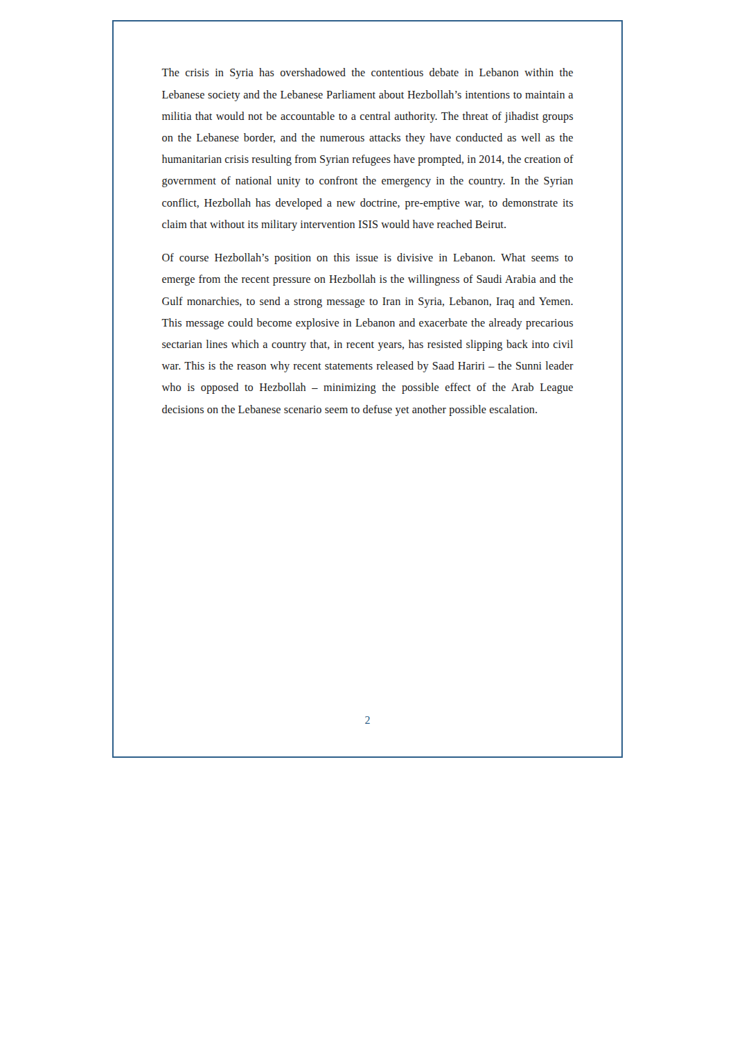The crisis in Syria has overshadowed the contentious debate in Lebanon within the Lebanese society and the Lebanese Parliament about Hezbollah’s intentions to maintain a militia that would not be accountable to a central authority. The threat of jihadist groups on the Lebanese border, and the numerous attacks they have conducted as well as the humanitarian crisis resulting from Syrian refugees have prompted, in 2014, the creation of government of national unity to confront the emergency in the country. In the Syrian conflict, Hezbollah has developed a new doctrine, pre-emptive war, to demonstrate its claim that without its military intervention ISIS would have reached Beirut.
Of course Hezbollah’s position on this issue is divisive in Lebanon. What seems to emerge from the recent pressure on Hezbollah is the willingness of Saudi Arabia and the Gulf monarchies, to send a strong message to Iran in Syria, Lebanon, Iraq and Yemen. This message could become explosive in Lebanon and exacerbate the already precarious sectarian lines which a country that, in recent years, has resisted slipping back into civil war. This is the reason why recent statements released by Saad Hariri – the Sunni leader who is opposed to Hezbollah – minimizing the possible effect of the Arab League decisions on the Lebanese scenario seem to defuse yet another possible escalation.
2